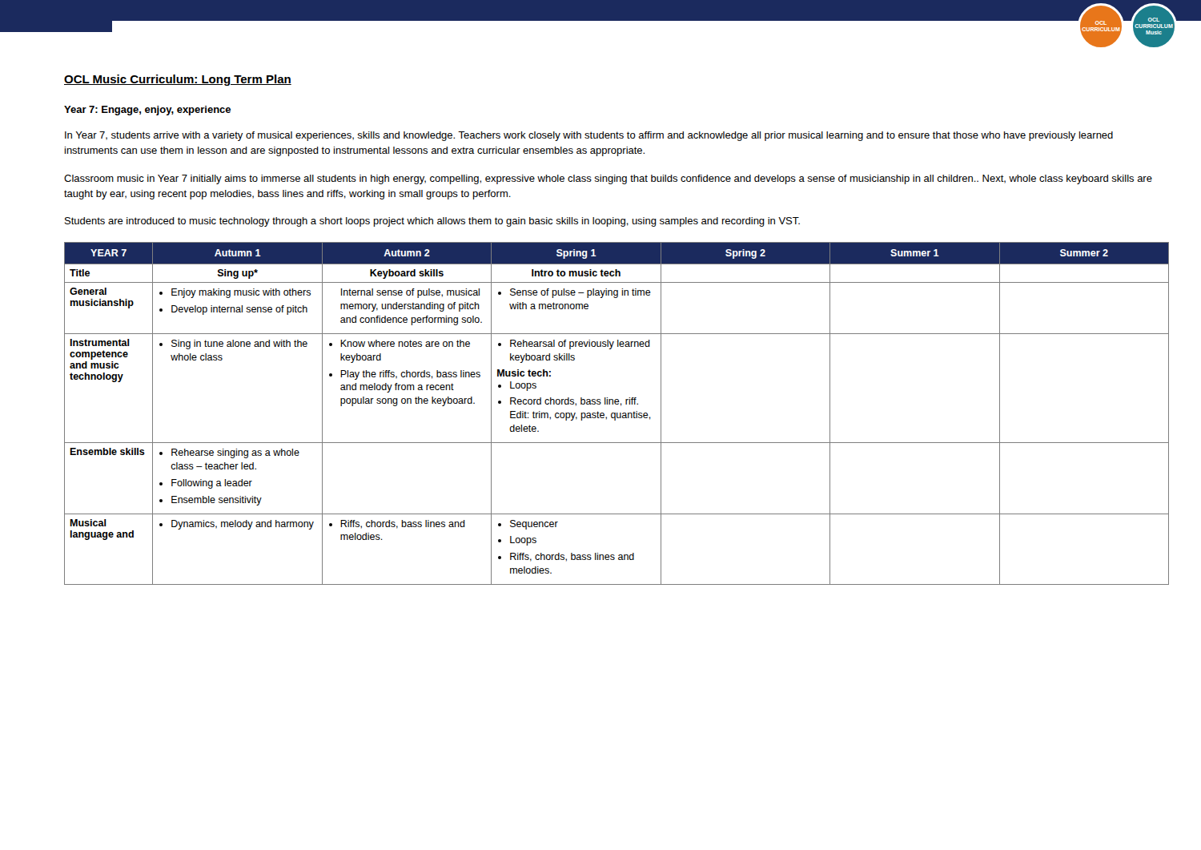OCL
CURRICULUM
OCL CURRICULUM
Music
OCL Music Curriculum: Long Term Plan
Year 7: Engage, enjoy, experience
In Year 7, students arrive with a variety of musical experiences, skills and knowledge. Teachers work closely with students to affirm and acknowledge all prior musical learning and to ensure that those who have previously learned instruments can use them in lesson and are signposted to instrumental lessons and extra curricular ensembles as appropriate.
Classroom music in Year 7 initially aims to immerse all students in high energy, compelling, expressive whole class singing that builds confidence and develops a sense of musicianship in all children.. Next, whole class keyboard skills are taught by ear, using recent pop melodies, bass lines and riffs, working in small groups to perform.
Students are introduced to music technology through a short loops project which allows them to gain basic skills in looping, using samples and recording in VST.
| YEAR 7 | Autumn 1 | Autumn 2 | Spring 1 | Spring 2 | Summer 1 | Summer 2 |
| --- | --- | --- | --- | --- | --- | --- |
| Title | Sing up* | Keyboard skills | Intro to music tech | | | |
| General musicianship | Enjoy making music with others Develop internal sense of pitch | Internal sense of pulse, musical memory, understanding of pitch and confidence performing solo. | Sense of pulse – playing in time with a metronome | | | |
| Instrumental competence and music technology | Sing in tune alone and with the whole class | Know where notes are on the keyboard Play the riffs, chords, bass lines and melody from a recent popular song on the keyboard. | Rehearsal of previously learned keyboard skills Music tech: Loops Record chords, bass line, riff. Edit: trim, copy, paste, quantise, delete. | | | |
| Ensemble skills | Rehearse singing as a whole class – teacher led. Following a leader Ensemble sensitivity | | | | | |
| Musical language and | Dynamics, melody and harmony | Riffs, chords, bass lines and melodies. | Sequencer Loops Riffs, chords, bass lines and melodies. | | | |